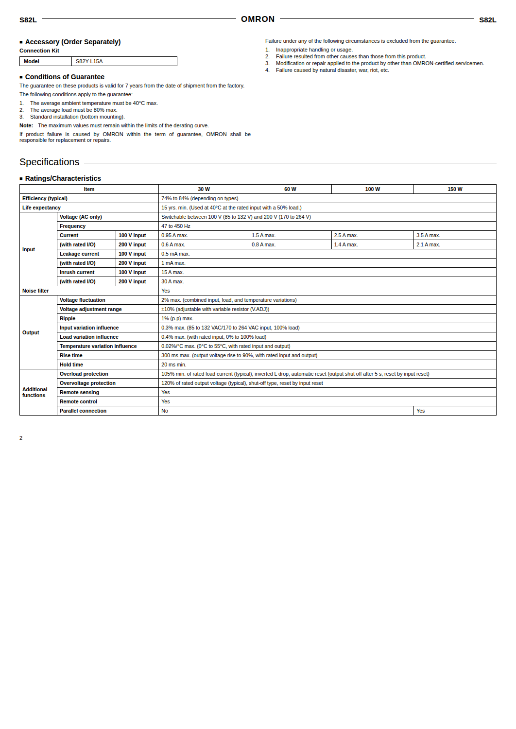S82L OMRON S82L
Accessory (Order Separately)
Connection Kit
| Model | S82Y-L15A |
Conditions of Guarantee
The guarantee on these products is valid for 7 years from the date of shipment from the factory.
The following conditions apply to the guarantee:
1. The average ambient temperature must be 40°C max.
2. The average load must be 80% max.
3. Standard installation (bottom mounting).
Note: The maximum values must remain within the limits of the derating curve.
If product failure is caused by OMRON within the term of guarantee, OMRON shall be responsible for replacement or repairs.
Failure under any of the following circumstances is excluded from the guarantee.
1. Inappropriate handling or usage.
2. Failure resulted from other causes than those from this product.
3. Modification or repair applied to the product by other than OMRON-certified servicemen.
4. Failure caused by natural disaster, war, riot, etc.
Specifications
Ratings/Characteristics
| Item | 30 W | 60 W | 100 W | 150 W |
| --- | --- | --- | --- | --- |
| Efficiency (typical) | 74% to 84% (depending on types) |
| Life expectancy | 15 yrs. min. (Used at 40°C at the rated input with a 50% load.) |
| Input | Voltage (AC only) | Switchable between 100 V (85 to 132 V) and 200 V (170 to 264 V) |
| Frequency | 47 to 450 Hz |
| Current | 100 V input | 0.95 A max. | 1.5 A max. | 2.5 A max. | 3.5 A max. |
| (with rated I/O) | 200 V input | 0.6 A max. | 0.8 A max. | 1.4 A max. | 2.1 A max. |
| Leakage current | 100 V input | 0.5 mA max. |
| (with rated I/O) | 200 V input | 1 mA max. |
| Inrush current | 100 V input | 15 A max. |
| (with rated I/O) | 200 V input | 30 A max. |
| Noise filter | Yes |
| Output | Voltage fluctuation | 2% max. (combined input, load, and temperature variations) |
| Voltage adjustment range | ±10% (adjustable with variable resistor (V.ADJ)) |
| Ripple | 1% (p-p) max. |
| Input variation influence | 0.3% max. (85 to 132 VAC/170 to 264 VAC input, 100% load) |
| Load variation influence | 0.4% max. (with rated input, 0% to 100% load) |
| Temperature variation influence | 0.02%/°C max. (0°C to 55°C, with rated input and output) |
| Rise time | 300 ms max. (output voltage rise to 90%, with rated input and output) |
| Hold time | 20 ms min. |
| Additional functions | Overload protection | 105% min. of rated load current (typical), inverted L drop, automatic reset (output shut off after 5 s, reset by input reset) |
| Overvoltage protection | 120% of rated output voltage (typical), shut-off type, reset by input reset |
| Remote sensing | Yes |
| Remote control | Yes |
| Parallel connection | No | Yes |
2